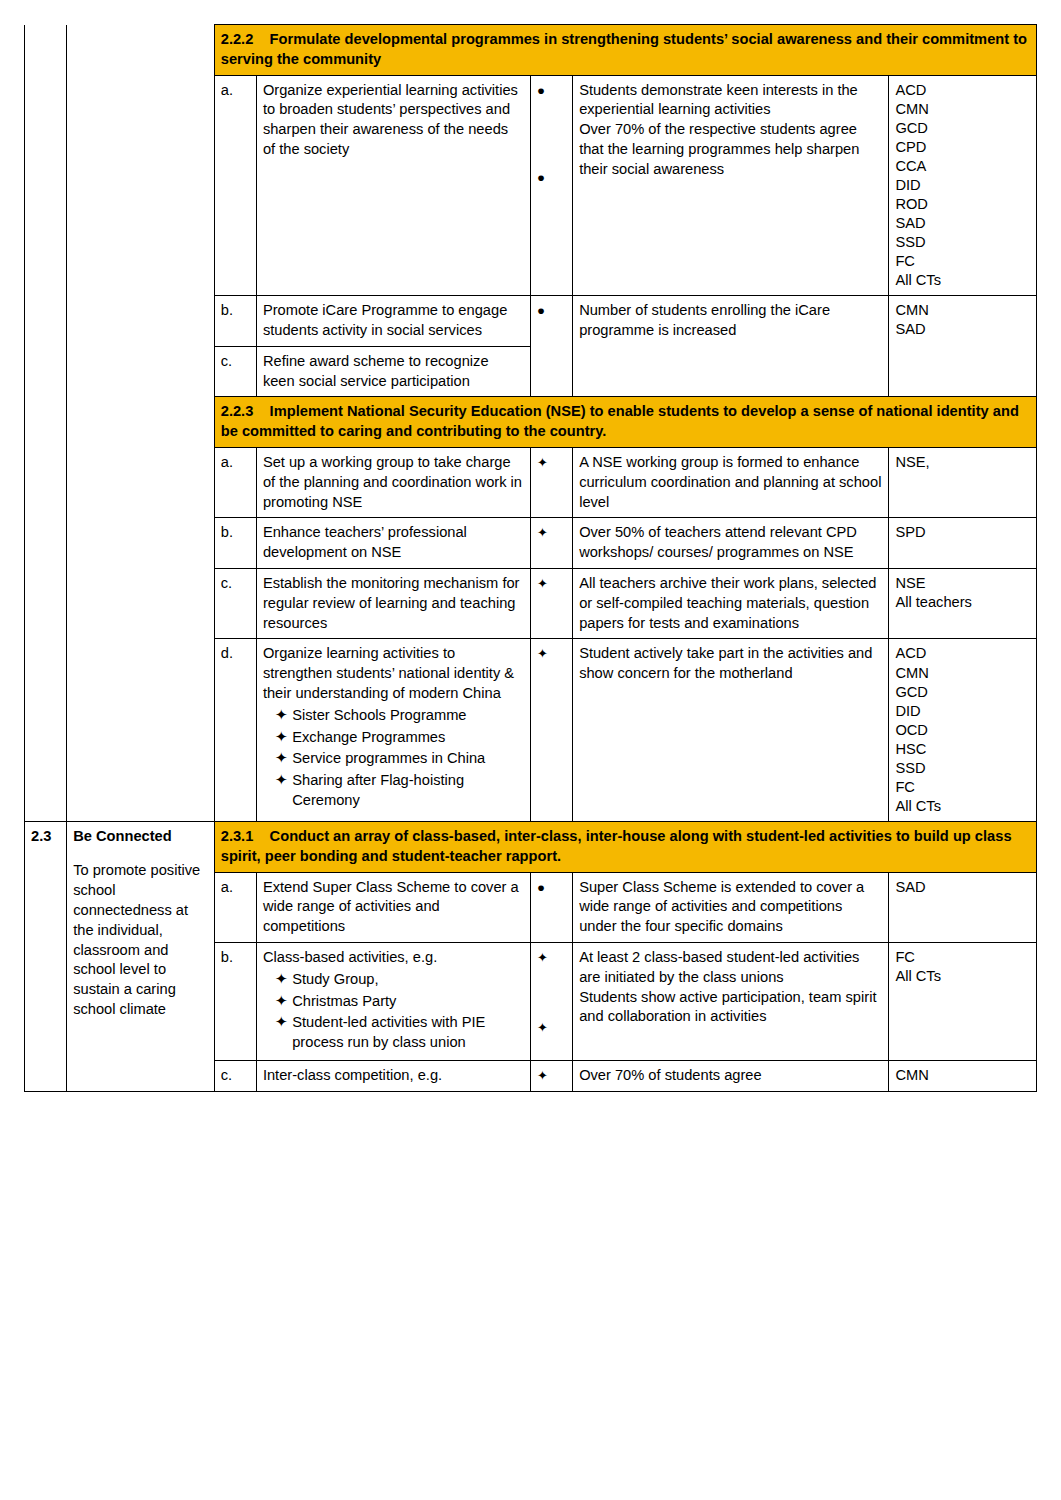| | | 2.2.2 Formulate developmental programmes in strengthening students’ social awareness and their commitment to serving the community |
| a. | Organize experiential learning activities to broaden students’ perspectives and sharpen their awareness of the needs of the society | | Students demonstrate keen interests in the experiential learning activities Over 70% of the respective students agree that the learning programmes help sharpen their social awareness | ACD CMN GCD CPD CCA DID ROD SAD SSD FC All CTs |
| b. | Promote iCare Programme to engage students activity in social services | | Number of students enrolling the iCare programme is increased | CMN SAD |
| c. | Refine award scheme to recognize keen social service participation |
| 2.2.3 Implement National Security Education (NSE) to enable students to develop a sense of national identity and be committed to caring and contributing to the country. |
| a. | Set up a working group to take charge of the planning and coordination work in promoting NSE | | A NSE working group is formed to enhance curriculum coordination and planning at school level | NSE, |
| b. | Enhance teachers’ professional development on NSE | | Over 50% of teachers attend relevant CPD workshops/ courses/ programmes on NSE | SPD |
| c. | Establish the monitoring mechanism for regular review of learning and teaching resources | | All teachers archive their work plans, selected or self-compiled teaching materials, question papers for tests and examinations | NSE All teachers |
| d. | Organize learning activities to strengthen students’ national identity & their understanding of modern China Sister Schools Programme Exchange Programmes Service programmes in China Sharing after Flag-hoisting Ceremony | | Student actively take part in the activities and show concern for the motherland | ACD CMN GCD DID OCD HSC SSD FC All CTs |
| 2.3 | Be Connected To promote positive school connectedness at the individual, classroom and school level to sustain a caring school climate | 2.3.1 Conduct an array of class-based, inter-class, inter-house along with student-led activities to build up class spirit, peer bonding and student-teacher rapport. |
| a. | Extend Super Class Scheme to cover a wide range of activities and competitions | | Super Class Scheme is extended to cover a wide range of activities and competitions under the four specific domains | SAD |
| b. | Class-based activities, e.g. Study Group, Christmas Party Student-led activities with PIE process run by class union | | At least 2 class-based student-led activities are initiated by the class unions Students show active participation, team spirit and collaboration in activities | FC All CTs |
| c. | Inter-class competition, e.g. | | Over 70% of students agree | CMN |